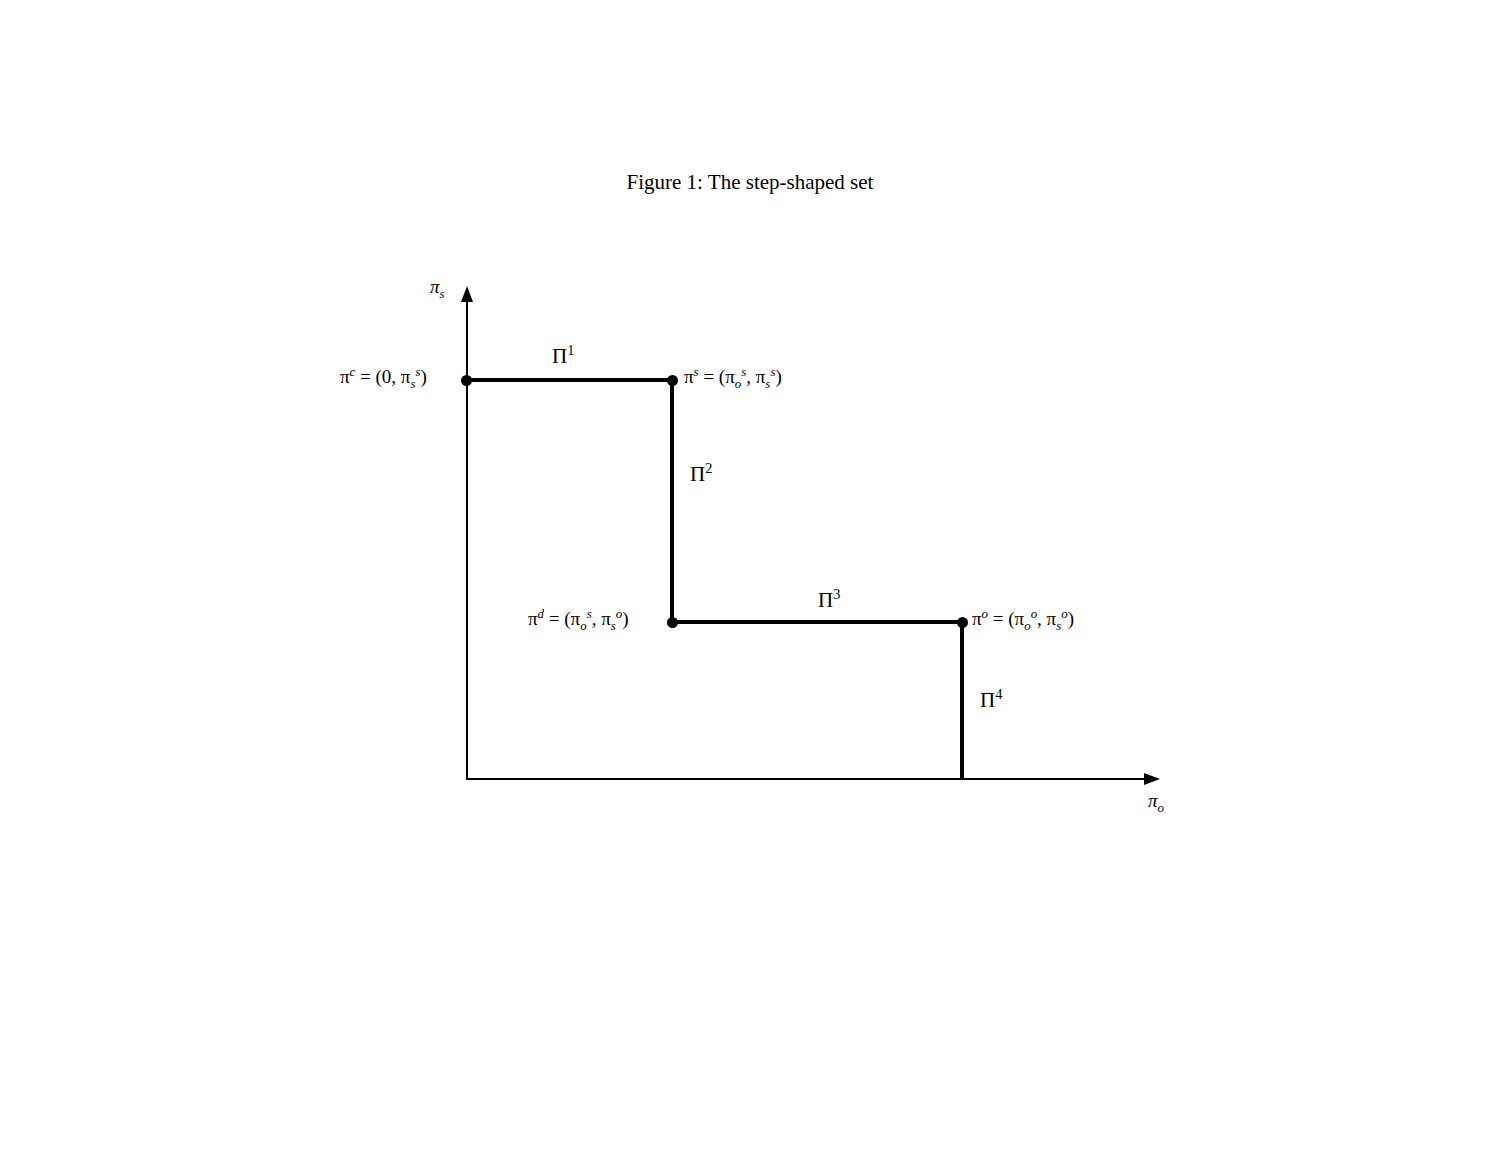Figure 1: The step-shaped set
πs
πo
Π1
Π2
Π3
Π4
πc = (0, πss)
πs = (πos, πss)
πd = (πos, πso)
πo = (πoo, πso)